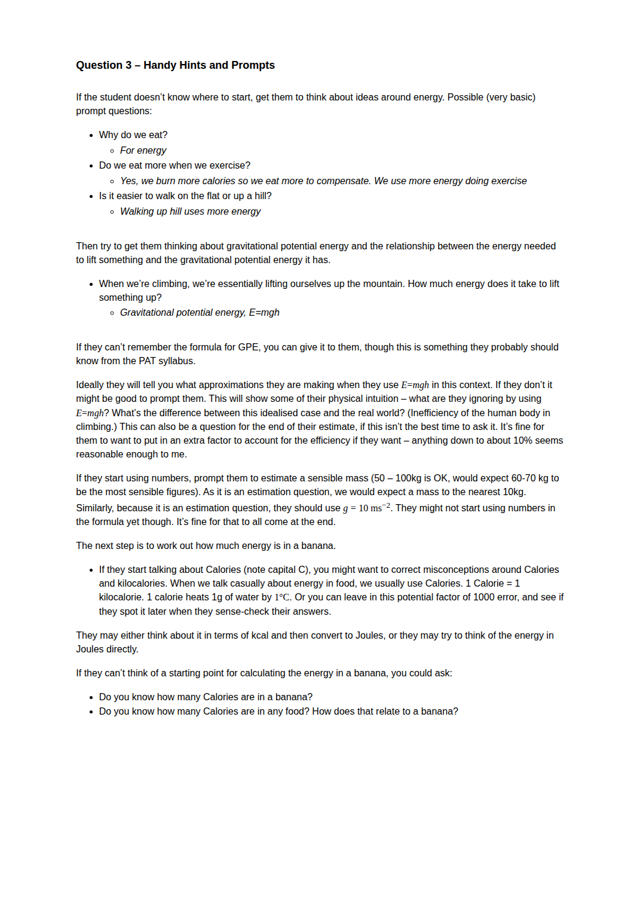Question 3 – Handy Hints and Prompts
If the student doesn’t know where to start, get them to think about ideas around energy. Possible (very basic) prompt questions:
Why do we eat?
For energy
Do we eat more when we exercise?
Yes, we burn more calories so we eat more to compensate. We use more energy doing exercise
Is it easier to walk on the flat or up a hill?
Walking up hill uses more energy
Then try to get them thinking about gravitational potential energy and the relationship between the energy needed to lift something and the gravitational potential energy it has.
When we’re climbing, we’re essentially lifting ourselves up the mountain. How much energy does it take to lift something up?
Gravitational potential energy, E=mgh
If they can’t remember the formula for GPE, you can give it to them, though this is something they probably should know from the PAT syllabus.
Ideally they will tell you what approximations they are making when they use E=mgh in this context. If they don’t it might be good to prompt them. This will show some of their physical intuition – what are they ignoring by using E=mgh? What’s the difference between this idealised case and the real world? (Inefficiency of the human body in climbing.) This can also be a question for the end of their estimate, if this isn’t the best time to ask it. It’s fine for them to want to put in an extra factor to account for the efficiency if they want – anything down to about 10% seems reasonable enough to me.
If they start using numbers, prompt them to estimate a sensible mass (50 – 100kg is OK, would expect 60-70 kg to be the most sensible figures). As it is an estimation question, we would expect a mass to the nearest 10kg. Similarly, because it is an estimation question, they should use g = 10 ms−2. They might not start using numbers in the formula yet though. It’s fine for that to all come at the end.
The next step is to work out how much energy is in a banana.
If they start talking about Calories (note capital C), you might want to correct misconceptions around Calories and kilocalories. When we talk casually about energy in food, we usually use Calories. 1 Calorie = 1 kilocalorie. 1 calorie heats 1g of water by 1°C. Or you can leave in this potential factor of 1000 error, and see if they spot it later when they sense-check their answers.
They may either think about it in terms of kcal and then convert to Joules, or they may try to think of the energy in Joules directly.
If they can’t think of a starting point for calculating the energy in a banana, you could ask:
Do you know how many Calories are in a banana?
Do you know how many Calories are in any food? How does that relate to a banana?